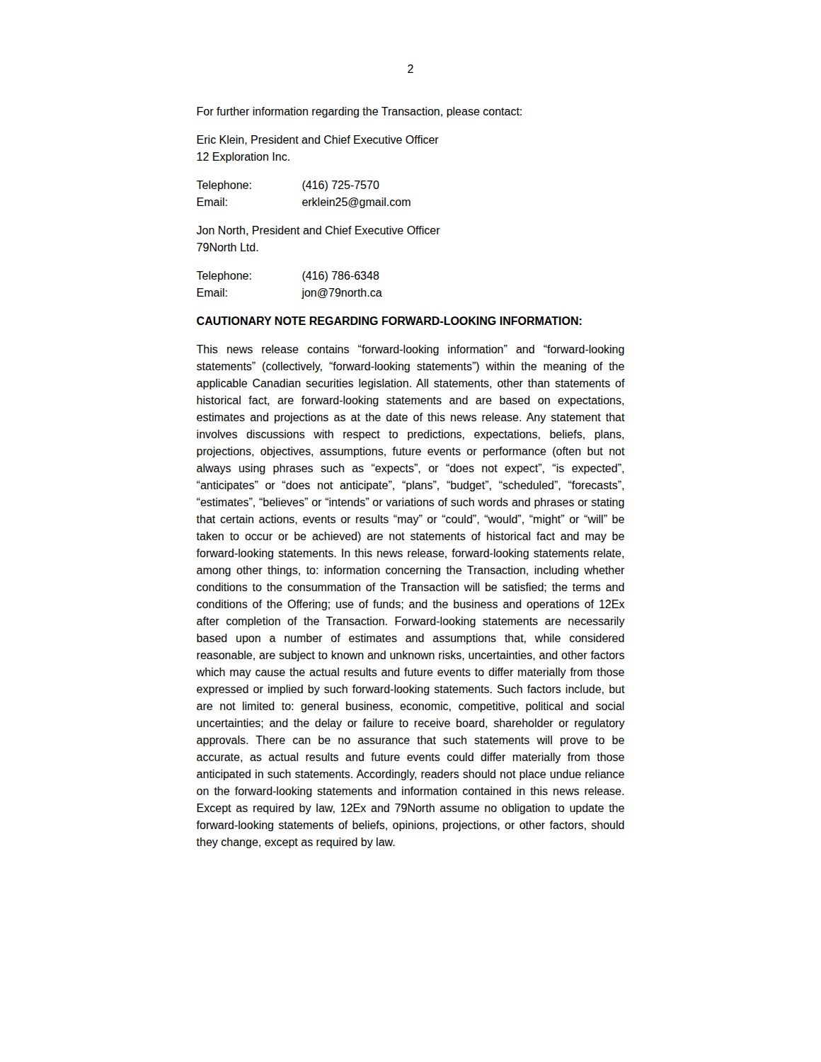2
For further information regarding the Transaction, please contact:
Eric Klein, President and Chief Executive Officer
12 Exploration Inc.
| Telephone: | (416) 725-7570 |
| Email: | erklein25@gmail.com |
Jon North, President and Chief Executive Officer
79North Ltd.
| Telephone: | (416) 786-6348 |
| Email: | jon@79north.ca |
CAUTIONARY NOTE REGARDING FORWARD-LOOKING INFORMATION:
This news release contains “forward-looking information” and “forward-looking statements” (collectively, “forward-looking statements”) within the meaning of the applicable Canadian securities legislation. All statements, other than statements of historical fact, are forward-looking statements and are based on expectations, estimates and projections as at the date of this news release. Any statement that involves discussions with respect to predictions, expectations, beliefs, plans, projections, objectives, assumptions, future events or performance (often but not always using phrases such as “expects”, or “does not expect”, “is expected”, “anticipates” or “does not anticipate”, “plans”, “budget”, “scheduled”, “forecasts”, “estimates”, “believes” or “intends” or variations of such words and phrases or stating that certain actions, events or results “may” or “could”, “would”, “might” or “will” be taken to occur or be achieved) are not statements of historical fact and may be forward-looking statements. In this news release, forward-looking statements relate, among other things, to: information concerning the Transaction, including whether conditions to the consummation of the Transaction will be satisfied; the terms and conditions of the Offering; use of funds; and the business and operations of 12Ex after completion of the Transaction. Forward-looking statements are necessarily based upon a number of estimates and assumptions that, while considered reasonable, are subject to known and unknown risks, uncertainties, and other factors which may cause the actual results and future events to differ materially from those expressed or implied by such forward-looking statements. Such factors include, but are not limited to: general business, economic, competitive, political and social uncertainties; and the delay or failure to receive board, shareholder or regulatory approvals. There can be no assurance that such statements will prove to be accurate, as actual results and future events could differ materially from those anticipated in such statements. Accordingly, readers should not place undue reliance on the forward-looking statements and information contained in this news release. Except as required by law, 12Ex and 79North assume no obligation to update the forward-looking statements of beliefs, opinions, projections, or other factors, should they change, except as required by law.